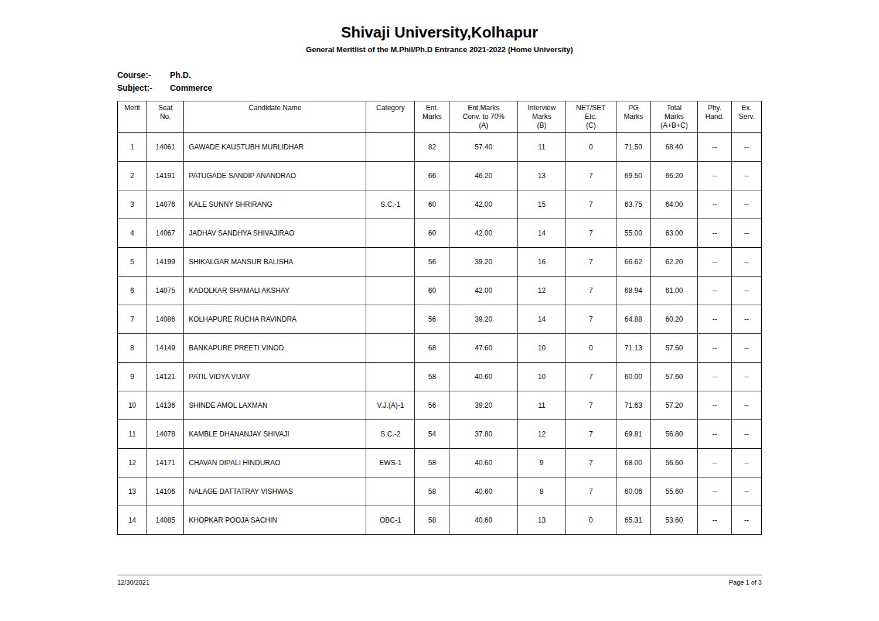Shivaji University,Kolhapur
General Meritlist of the M.Phil/Ph.D Entrance 2021-2022 (Home University)
Course:-Ph.D.
Subject:-Commerce
| Merit | Seat No. | Candidate Name | Category | Ent. Marks | Ent.Marks Conv. to 70% (A) | Interview Marks (B) | NET/SET Etc. (C) | PG Marks | Total Marks (A+B+C) | Phy. Hand. | Ex. Serv. |
| --- | --- | --- | --- | --- | --- | --- | --- | --- | --- | --- | --- |
| 1 | 14061 | GAWADE KAUSTUBH MURLIDHAR | | 82 | 57.40 | 11 | 0 | 71.50 | 68.40 | -- | -- |
| 2 | 14191 | PATUGADE SANDIP ANANDRAO | | 66 | 46.20 | 13 | 7 | 69.50 | 66.20 | -- | -- |
| 3 | 14076 | KALE SUNNY SHRIRANG | S.C.-1 | 60 | 42.00 | 15 | 7 | 63.75 | 64.00 | -- | -- |
| 4 | 14067 | JADHAV SANDHYA SHIVAJIRAO | | 60 | 42.00 | 14 | 7 | 55.00 | 63.00 | -- | -- |
| 5 | 14199 | SHIKALGAR MANSUR BALISHA | | 56 | 39.20 | 16 | 7 | 66.62 | 62.20 | -- | -- |
| 6 | 14075 | KADOLKAR SHAMALI AKSHAY | | 60 | 42.00 | 12 | 7 | 68.94 | 61.00 | -- | -- |
| 7 | 14086 | KOLHAPURE RUCHA RAVINDRA | | 56 | 39.20 | 14 | 7 | 64.88 | 60.20 | -- | -- |
| 8 | 14149 | BANKAPURE PREETI VINOD | | 68 | 47.60 | 10 | 0 | 71.13 | 57.60 | -- | -- |
| 9 | 14121 | PATIL VIDYA VIJAY | | 58 | 40.60 | 10 | 7 | 60.00 | 57.60 | -- | -- |
| 10 | 14136 | SHINDE AMOL LAXMAN | V.J.(A)-1 | 56 | 39.20 | 11 | 7 | 71.63 | 57.20 | -- | -- |
| 11 | 14078 | KAMBLE DHANANJAY SHIVAJI | S.C.-2 | 54 | 37.80 | 12 | 7 | 69.81 | 56.80 | -- | -- |
| 12 | 14171 | CHAVAN DIPALI HINDURAO | EWS-1 | 58 | 40.60 | 9 | 7 | 68.00 | 56.60 | -- | -- |
| 13 | 14106 | NALAGE DATTATRAY VISHWAS | | 58 | 40.60 | 8 | 7 | 60.06 | 55.60 | -- | -- |
| 14 | 14085 | KHOPKAR POOJA SACHIN | OBC-1 | 58 | 40.60 | 13 | 0 | 65.31 | 53.60 | -- | -- |
12/30/2021 Page 1 of 3